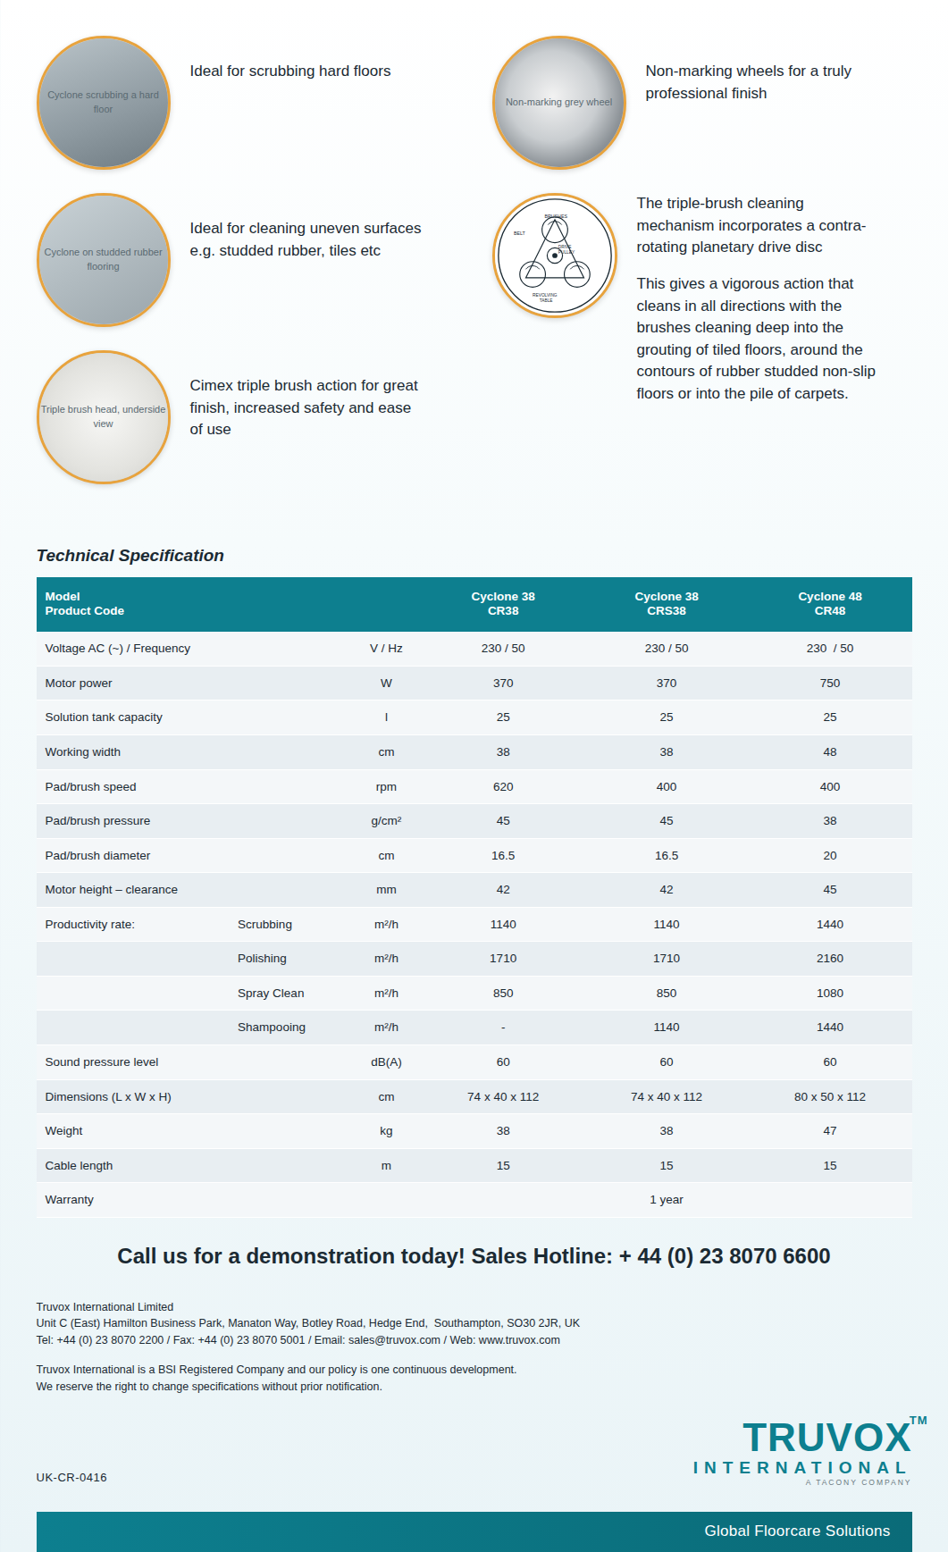Cyclone scrubbing a hard floor
Ideal for scrubbing hard floors
Cyclone on studded rubber flooring
Ideal for cleaning uneven surfaces e.g. studded rubber, tiles etc
Triple brush head, underside view
Cimex triple brush action for great finish, increased safety and ease of use
Non-marking grey wheel
Non-marking wheels for a truly professional finish
BELT BRUSHES DRIVE PULLEY REVOLVING TABLE
The triple-brush cleaning mechanism incorporates a contra-rotating planetary drive disc
This gives a vigorous action that cleans in all directions with the brushes cleaning deep into the grouting of tiled floors, around the contours of rubber studded non-slip floors or into the pile of carpets.
Technical Specification
| Model Product Code | Cyclone 38 CR38 | Cyclone 38 CRS38 | Cyclone 48 CR48 |
| --- | --- | --- | --- |
| Voltage AC (~) / Frequency | V / Hz | 230 / 50 | 230 / 50 | 230 / 50 |
| Motor power | W | 370 | 370 | 750 |
| Solution tank capacity | l | 25 | 25 | 25 |
| Working width | cm | 38 | 38 | 48 |
| Pad/brush speed | rpm | 620 | 400 | 400 |
| Pad/brush pressure | g/cm² | 45 | 45 | 38 |
| Pad/brush diameter | cm | 16.5 | 16.5 | 20 |
| Motor height – clearance | mm | 42 | 42 | 45 |
| Productivity rate: | Scrubbing | m²/h | 1140 | 1140 | 1440 |
| | Polishing | m²/h | 1710 | 1710 | 2160 |
| | Spray Clean | m²/h | 850 | 850 | 1080 |
| | Shampooing | m²/h | - | 1140 | 1440 |
| Sound pressure level | dB(A) | 60 | 60 | 60 |
| Dimensions (L x W x H) | cm | 74 x 40 x 112 | 74 x 40 x 112 | 80 x 50 x 112 |
| Weight | kg | 38 | 38 | 47 |
| Cable length | m | 15 | 15 | 15 |
| Warranty | | 1 year |
Call us for a demonstration today! Sales Hotline: + 44 (0) 23 8070 6600
Truvox International Limited
Unit C (East) Hamilton Business Park, Manaton Way, Botley Road, Hedge End, Southampton, SO30 2JR, UK
Tel: +44 (0) 23 8070 2200 / Fax: +44 (0) 23 8070 5001 / Email: sales@truvox.com / Web: www.truvox.com
Truvox International is a BSI Registered Company and our policy is one continuous development.
We reserve the right to change specifications without prior notification.
UK-CR-0416
TRUVOXTM
INTERNATIONAL
A TACONY COMPANY
Global Floorcare Solutions